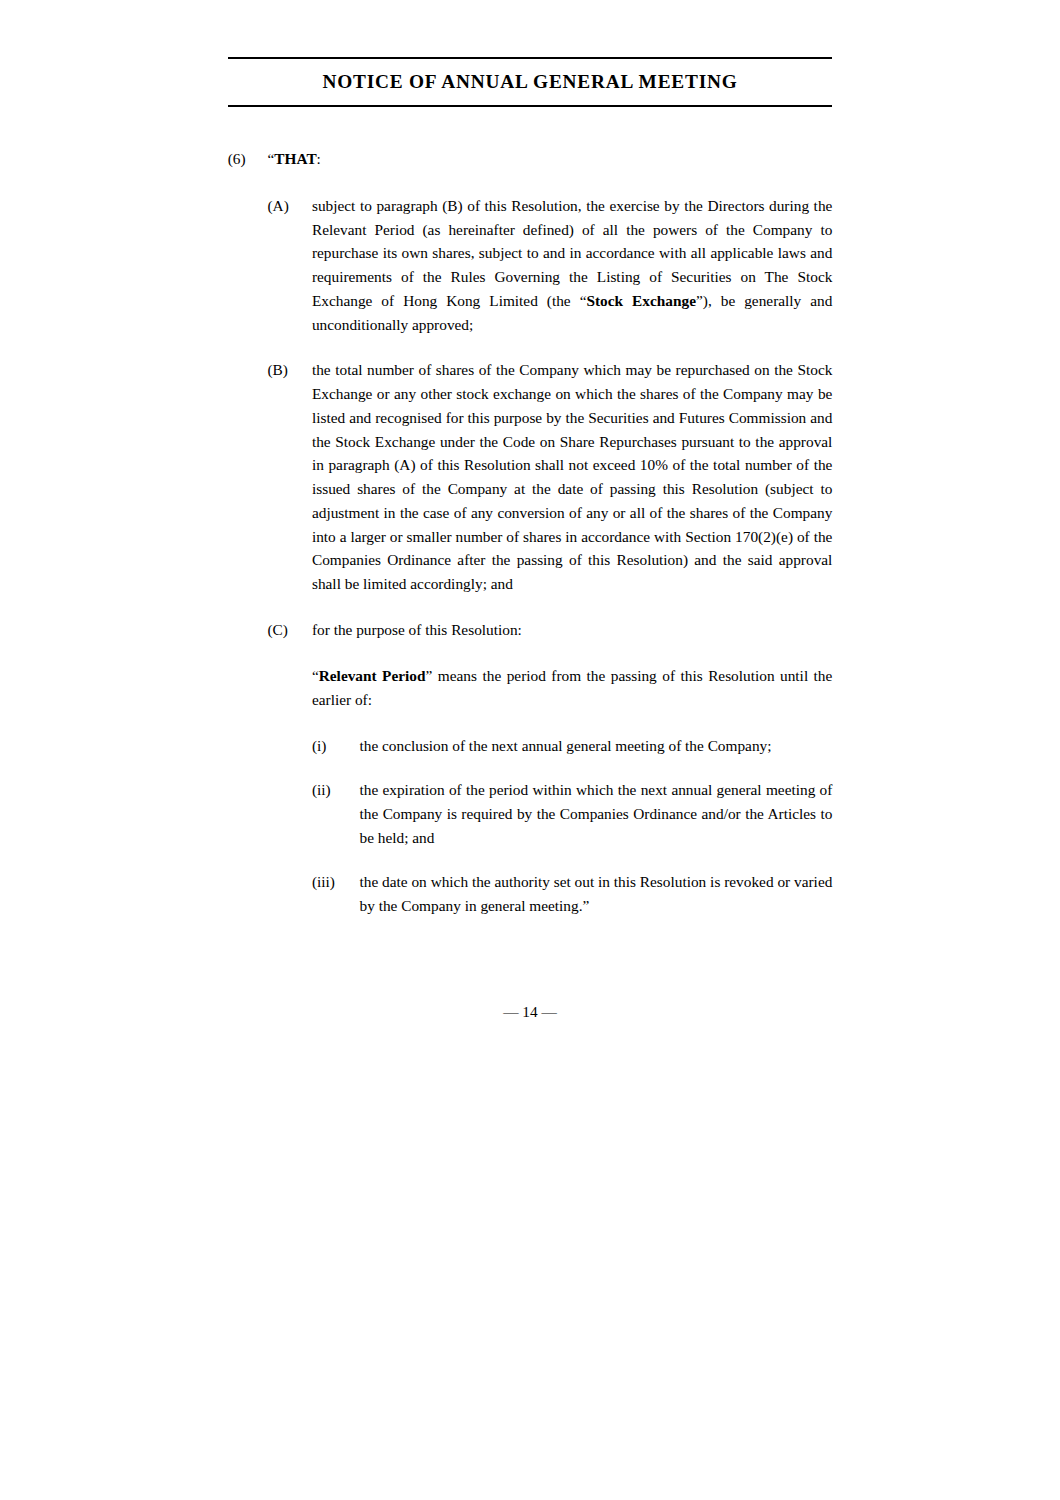NOTICE OF ANNUAL GENERAL MEETING
(6)
“THAT:
(A)
subject to paragraph (B) of this Resolution, the exercise by the Directors during the Relevant Period (as hereinafter defined) of all the powers of the Company to repurchase its own shares, subject to and in accordance with all applicable laws and requirements of the Rules Governing the Listing of Securities on The Stock Exchange of Hong Kong Limited (the “Stock Exchange”), be generally and unconditionally approved;
(B)
the total number of shares of the Company which may be repurchased on the Stock Exchange or any other stock exchange on which the shares of the Company may be listed and recognised for this purpose by the Securities and Futures Commission and the Stock Exchange under the Code on Share Repurchases pursuant to the approval in paragraph (A) of this Resolution shall not exceed 10% of the total number of the issued shares of the Company at the date of passing this Resolution (subject to adjustment in the case of any conversion of any or all of the shares of the Company into a larger or smaller number of shares in accordance with Section 170(2)(e) of the Companies Ordinance after the passing of this Resolution) and the said approval shall be limited accordingly; and
(C)
for the purpose of this Resolution:
“Relevant Period” means the period from the passing of this Resolution until the earlier of:
(i)
the conclusion of the next annual general meeting of the Company;
(ii)
the expiration of the period within which the next annual general meeting of the Company is required by the Companies Ordinance and/or the Articles to be held; and
(iii)
the date on which the authority set out in this Resolution is revoked or varied by the Company in general meeting.”
— 14 —